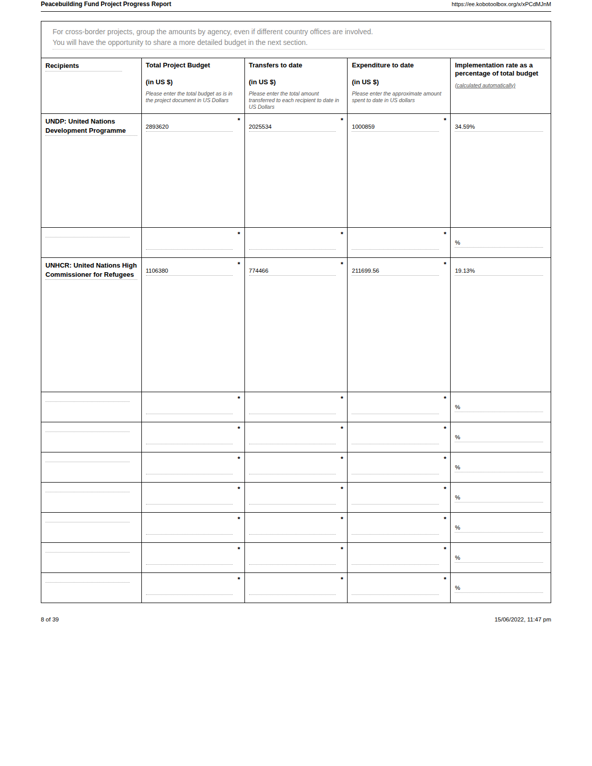Peacebuilding Fund Project Progress Report
https://ee.kobotoolbox.org/x/xPCdMJnM
| For cross-border projects, group the amounts by agency, even if different country offices are involved. You will have the opportunity to share a more detailed budget in the next section. |
| Recipients | Total Project Budget (in US $) Please enter the total budget as is in the project document in US Dollars | Transfers to date (in US $) Please enter the total amount transferred to each recipient to date in US Dollars | Expenditure to date (in US $) Please enter the approximate amount spent to date in US dollars | Implementation rate as a percentage of total budget (calculated automatically) |
| UNDP: United Nations Development Programme | * 2893620 | * 2025534 | * 1000859 | 34.59% |
| | * | * | * | % |
| UNHCR: United Nations High Commissioner for Refugees | * 1106380 | * 774466 | * 211699.56 | 19.13% |
| | * | * | * | % |
| | * | * | * | % |
| | * | * | * | % |
| | * | * | * | % |
| | * | * | * | % |
| | * | * | * | % |
| | * | * | * | % |
8 of 39
15/06/2022, 11:47 pm